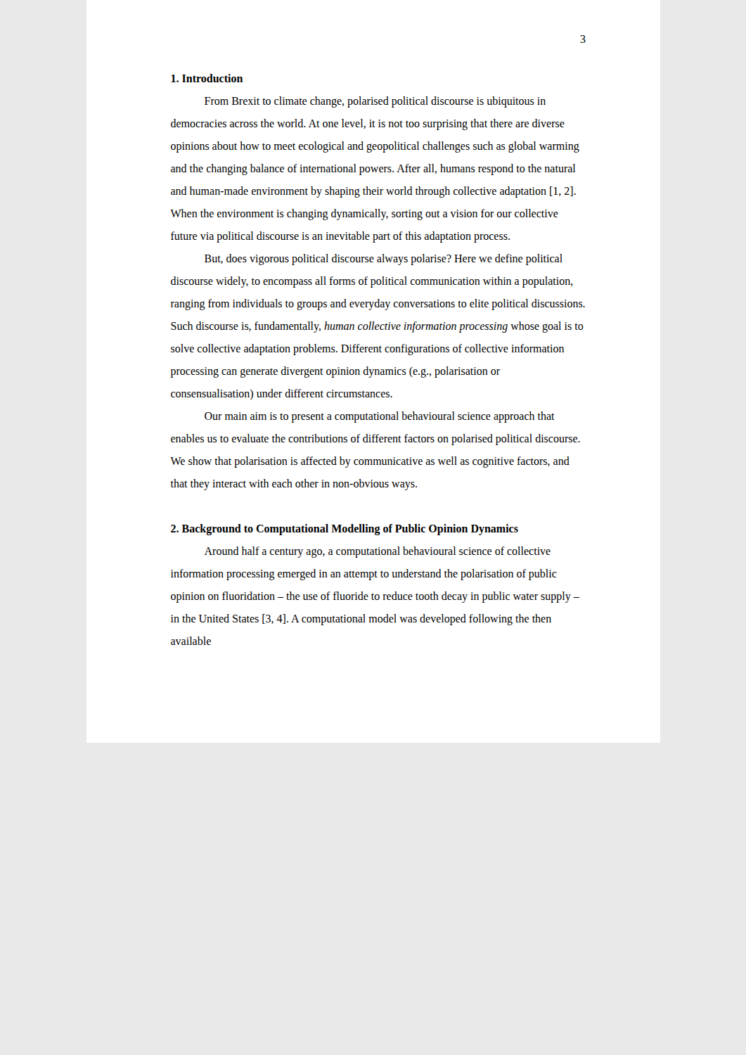3
1. Introduction
From Brexit to climate change, polarised political discourse is ubiquitous in democracies across the world. At one level, it is not too surprising that there are diverse opinions about how to meet ecological and geopolitical challenges such as global warming and the changing balance of international powers. After all, humans respond to the natural and human-made environment by shaping their world through collective adaptation [1, 2]. When the environment is changing dynamically, sorting out a vision for our collective future via political discourse is an inevitable part of this adaptation process.
But, does vigorous political discourse always polarise? Here we define political discourse widely, to encompass all forms of political communication within a population, ranging from individuals to groups and everyday conversations to elite political discussions. Such discourse is, fundamentally, human collective information processing whose goal is to solve collective adaptation problems. Different configurations of collective information processing can generate divergent opinion dynamics (e.g., polarisation or consensualisation) under different circumstances.
Our main aim is to present a computational behavioural science approach that enables us to evaluate the contributions of different factors on polarised political discourse. We show that polarisation is affected by communicative as well as cognitive factors, and that they interact with each other in non-obvious ways.
2. Background to Computational Modelling of Public Opinion Dynamics
Around half a century ago, a computational behavioural science of collective information processing emerged in an attempt to understand the polarisation of public opinion on fluoridation – the use of fluoride to reduce tooth decay in public water supply – in the United States [3, 4]. A computational model was developed following the then available